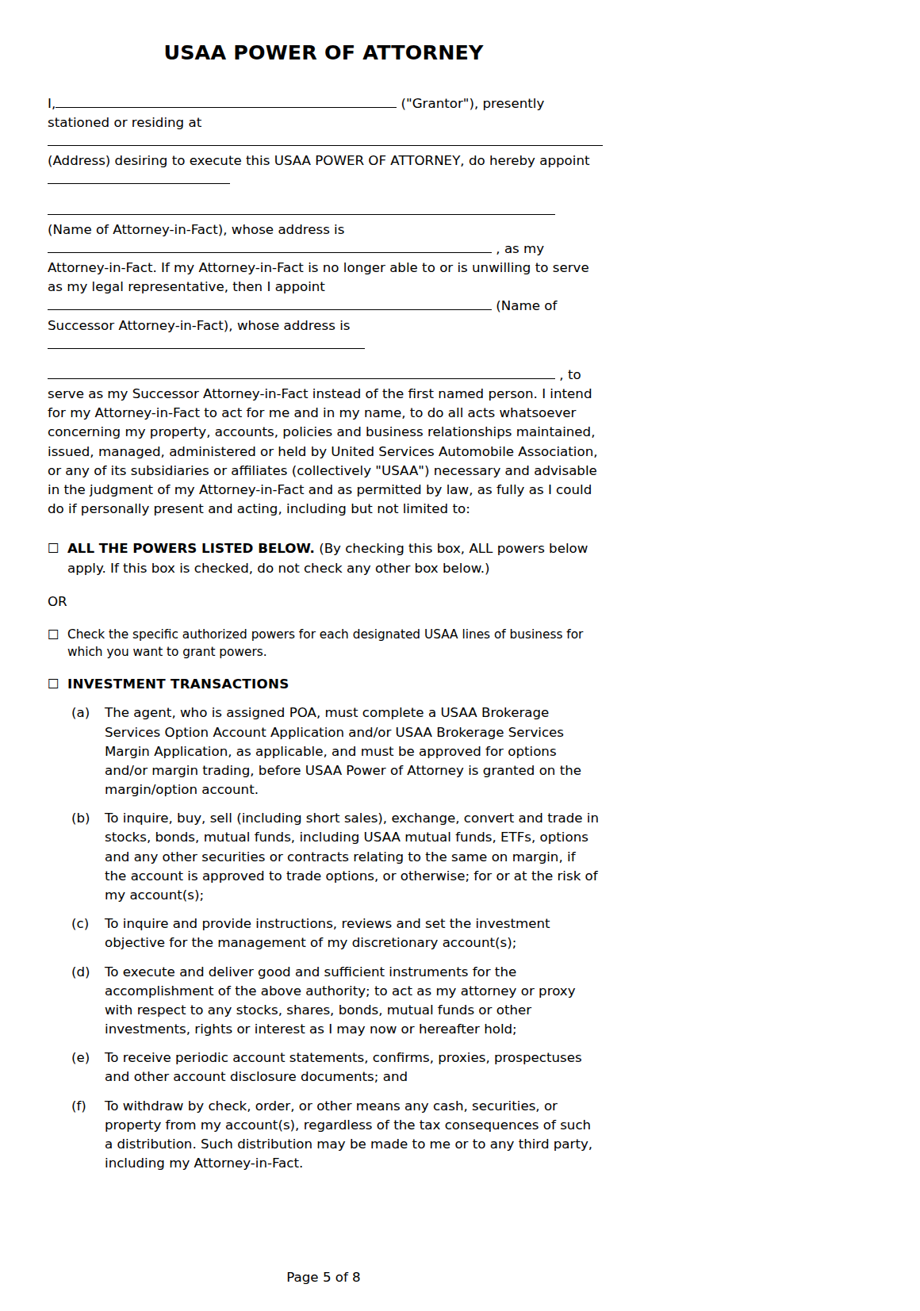USAA POWER OF ATTORNEY
I, ("Grantor"), presently stationed or residing at (Address) desiring to execute this USAA POWER OF ATTORNEY, do hereby appoint
(Name of Attorney-in-Fact), whose address is , as my Attorney-in-Fact. If my Attorney-in-Fact is no longer able to or is unwilling to serve as my legal representative, then I appoint (Name of Successor Attorney-in-Fact), whose address is
, to serve as my Successor Attorney-in-Fact instead of the first named person. I intend for my Attorney-in-Fact to act for me and in my name, to do all acts whatsoever concerning my property, accounts, policies and business relationships maintained, issued, managed, administered or held by United Services Automobile Association, or any of its subsidiaries or affiliates (collectively "USAA") necessary and advisable in the judgment of my Attorney-in-Fact and as permitted by law, as fully as I could do if personally present and acting, including but not limited to:
☐ ALL THE POWERS LISTED BELOW. (By checking this box, ALL powers below apply. If this box is checked, do not check any other box below.)
OR
☐ Check the specific authorized powers for each designated USAA lines of business for which you want to grant powers.
☐ INVESTMENT TRANSACTIONS
(a) The agent, who is assigned POA, must complete a USAA Brokerage Services Option Account Application and/or USAA Brokerage Services Margin Application, as applicable, and must be approved for options and/or margin trading, before USAA Power of Attorney is granted on the margin/option account.
(b) To inquire, buy, sell (including short sales), exchange, convert and trade in stocks, bonds, mutual funds, including USAA mutual funds, ETFs, options and any other securities or contracts relating to the same on margin, if the account is approved to trade options, or otherwise; for or at the risk of my account(s);
(c) To inquire and provide instructions, reviews and set the investment objective for the management of my discretionary account(s);
(d) To execute and deliver good and sufficient instruments for the accomplishment of the above authority; to act as my attorney or proxy with respect to any stocks, shares, bonds, mutual funds or other investments, rights or interest as I may now or hereafter hold;
(e) To receive periodic account statements, confirms, proxies, prospectuses and other account disclosure documents; and
(f) To withdraw by check, order, or other means any cash, securities, or property from my account(s), regardless of the tax consequences of such a distribution. Such distribution may be made to me or to any third party, including my Attorney-in-Fact.
Page 5 of 8